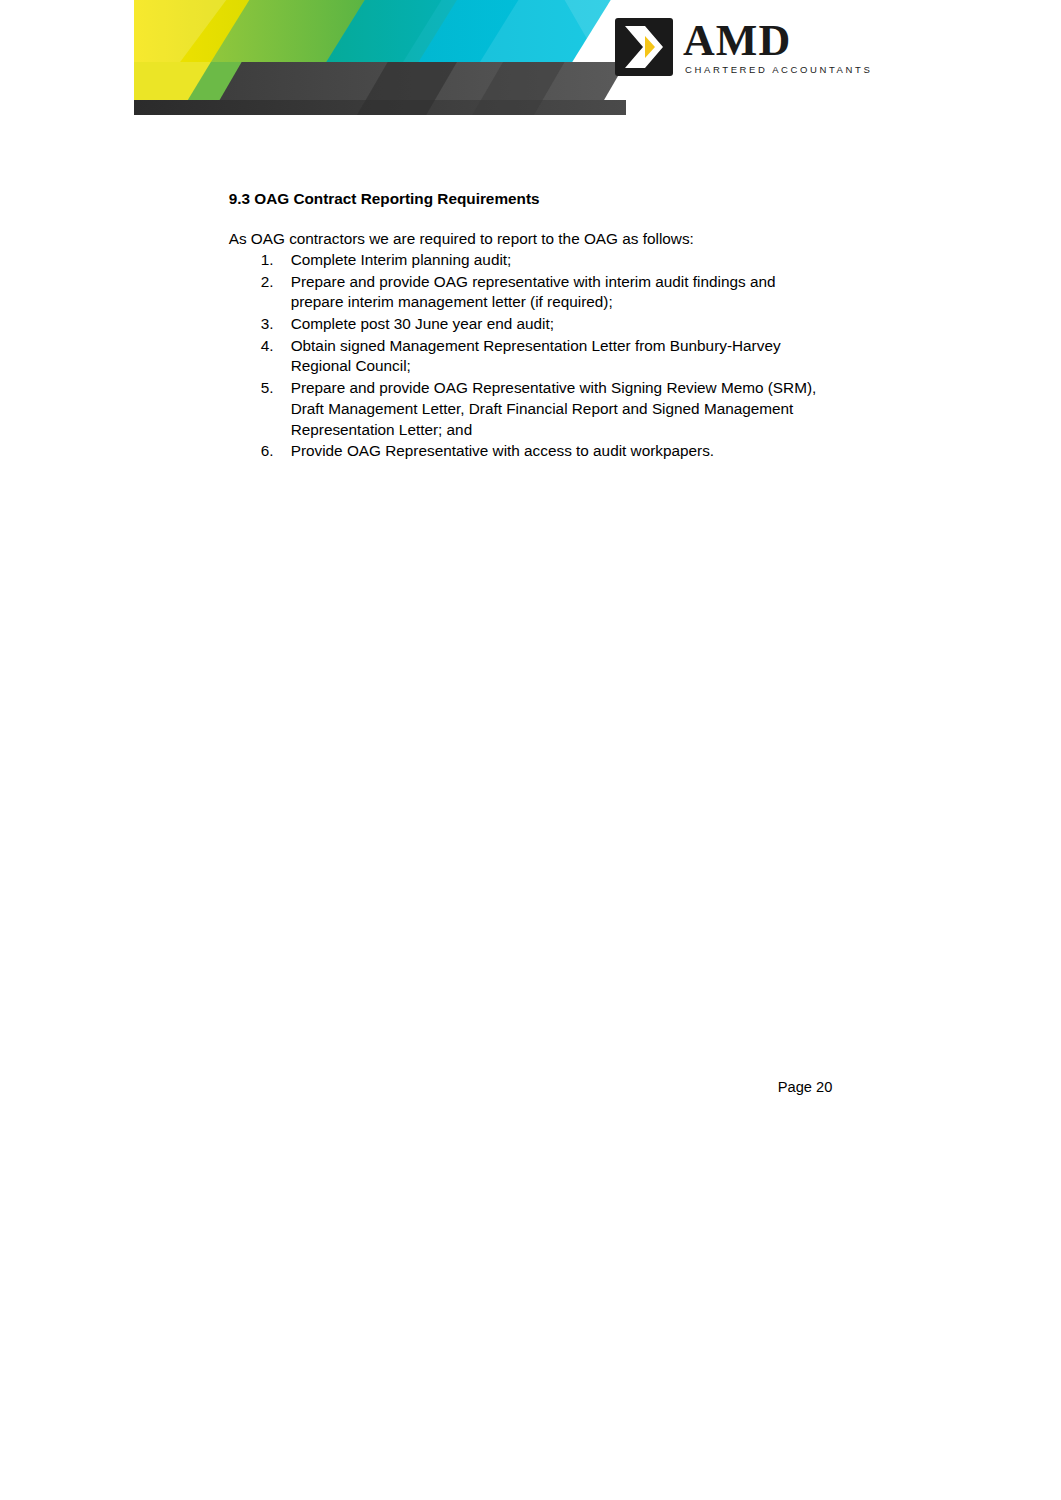AMD
CHARTERED ACCOUNTANTS
9.3 OAG Contract Reporting Requirements
As OAG contractors we are required to report to the OAG as follows:
Complete Interim planning audit;
Prepare and provide OAG representative with interim audit findings and prepare interim management letter (if required);
Complete post 30 June year end audit;
Obtain signed Management Representation Letter from Bunbury-Harvey Regional Council;
Prepare and provide OAG Representative with Signing Review Memo (SRM), Draft Management Letter, Draft Financial Report and Signed Management Representation Letter; and
Provide OAG Representative with access to audit workpapers.
Page 20